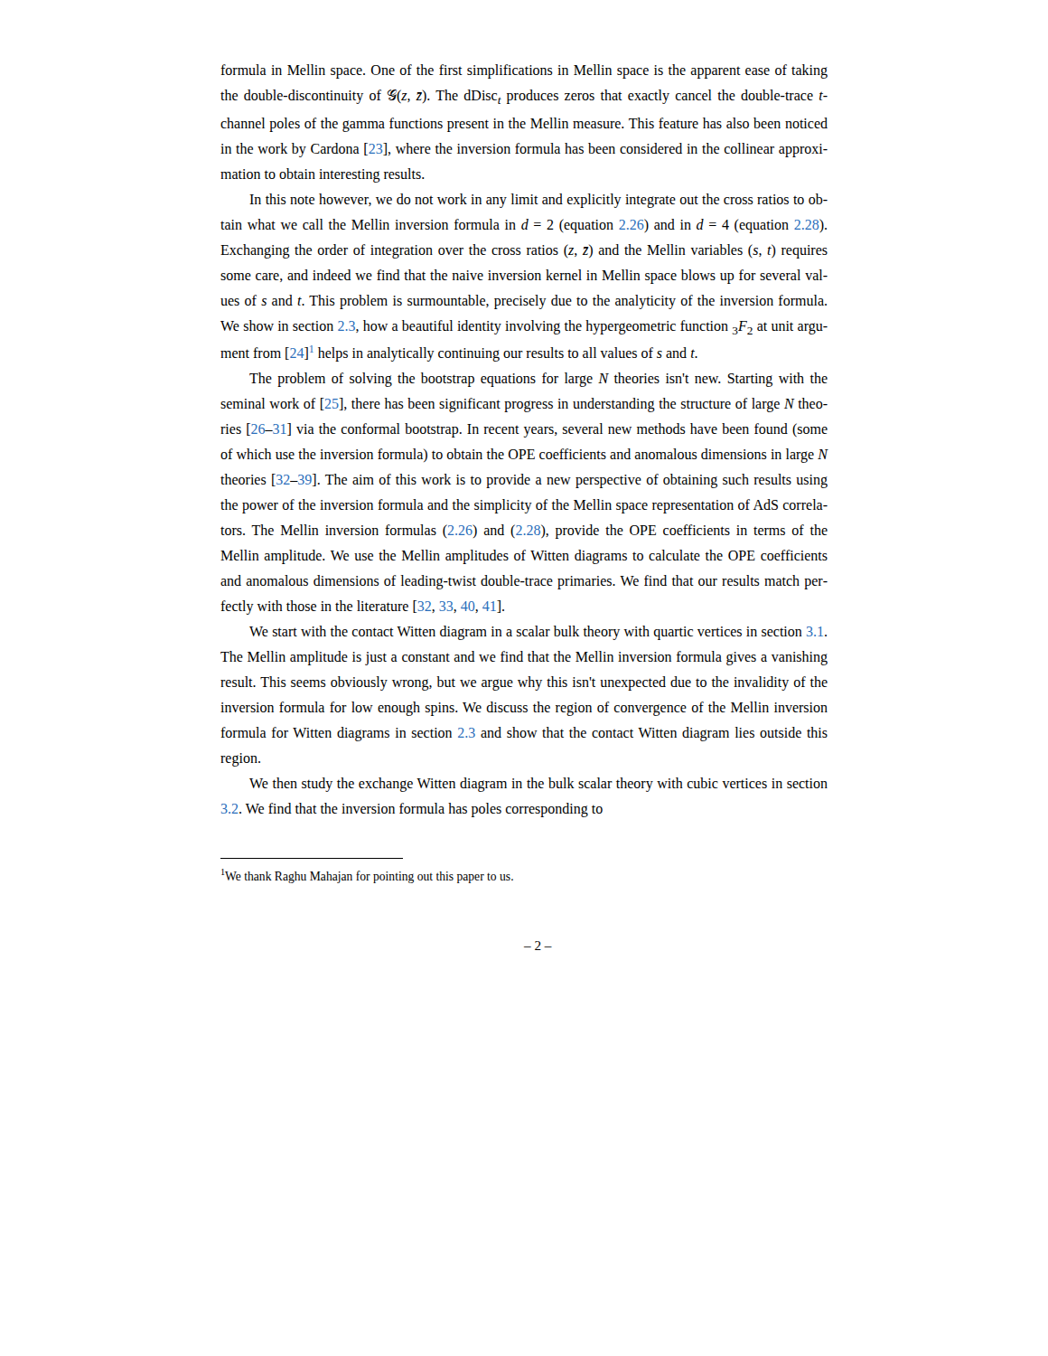formula in Mellin space. One of the first simplifications in Mellin space is the apparent ease of taking the double-discontinuity of 𝒢(z, z̄). The dDisct produces zeros that exactly cancel the double-trace t-channel poles of the gamma functions present in the Mellin measure. This feature has also been noticed in the work by Cardona [23], where the inversion formula has been considered in the collinear approximation to obtain interesting results.
In this note however, we do not work in any limit and explicitly integrate out the cross ratios to obtain what we call the Mellin inversion formula in d = 2 (equation 2.26) and in d = 4 (equation 2.28). Exchanging the order of integration over the cross ratios (z, z̄) and the Mellin variables (s, t) requires some care, and indeed we find that the naive inversion kernel in Mellin space blows up for several values of s and t. This problem is surmountable, precisely due to the analyticity of the inversion formula. We show in section 2.3, how a beautiful identity involving the hypergeometric function 3F2 at unit argument from [24]1 helps in analytically continuing our results to all values of s and t.
The problem of solving the bootstrap equations for large N theories isn't new. Starting with the seminal work of [25], there has been significant progress in understanding the structure of large N theories [26–31] via the conformal bootstrap. In recent years, several new methods have been found (some of which use the inversion formula) to obtain the OPE coefficients and anomalous dimensions in large N theories [32–39]. The aim of this work is to provide a new perspective of obtaining such results using the power of the inversion formula and the simplicity of the Mellin space representation of AdS correlators. The Mellin inversion formulas (2.26) and (2.28), provide the OPE coefficients in terms of the Mellin amplitude. We use the Mellin amplitudes of Witten diagrams to calculate the OPE coefficients and anomalous dimensions of leading-twist double-trace primaries. We find that our results match perfectly with those in the literature [32, 33, 40, 41].
We start with the contact Witten diagram in a scalar bulk theory with quartic vertices in section 3.1. The Mellin amplitude is just a constant and we find that the Mellin inversion formula gives a vanishing result. This seems obviously wrong, but we argue why this isn't unexpected due to the invalidity of the inversion formula for low enough spins. We discuss the region of convergence of the Mellin inversion formula for Witten diagrams in section 2.3 and show that the contact Witten diagram lies outside this region.
We then study the exchange Witten diagram in the bulk scalar theory with cubic vertices in section 3.2. We find that the inversion formula has poles corresponding to
1We thank Raghu Mahajan for pointing out this paper to us.
– 2 –